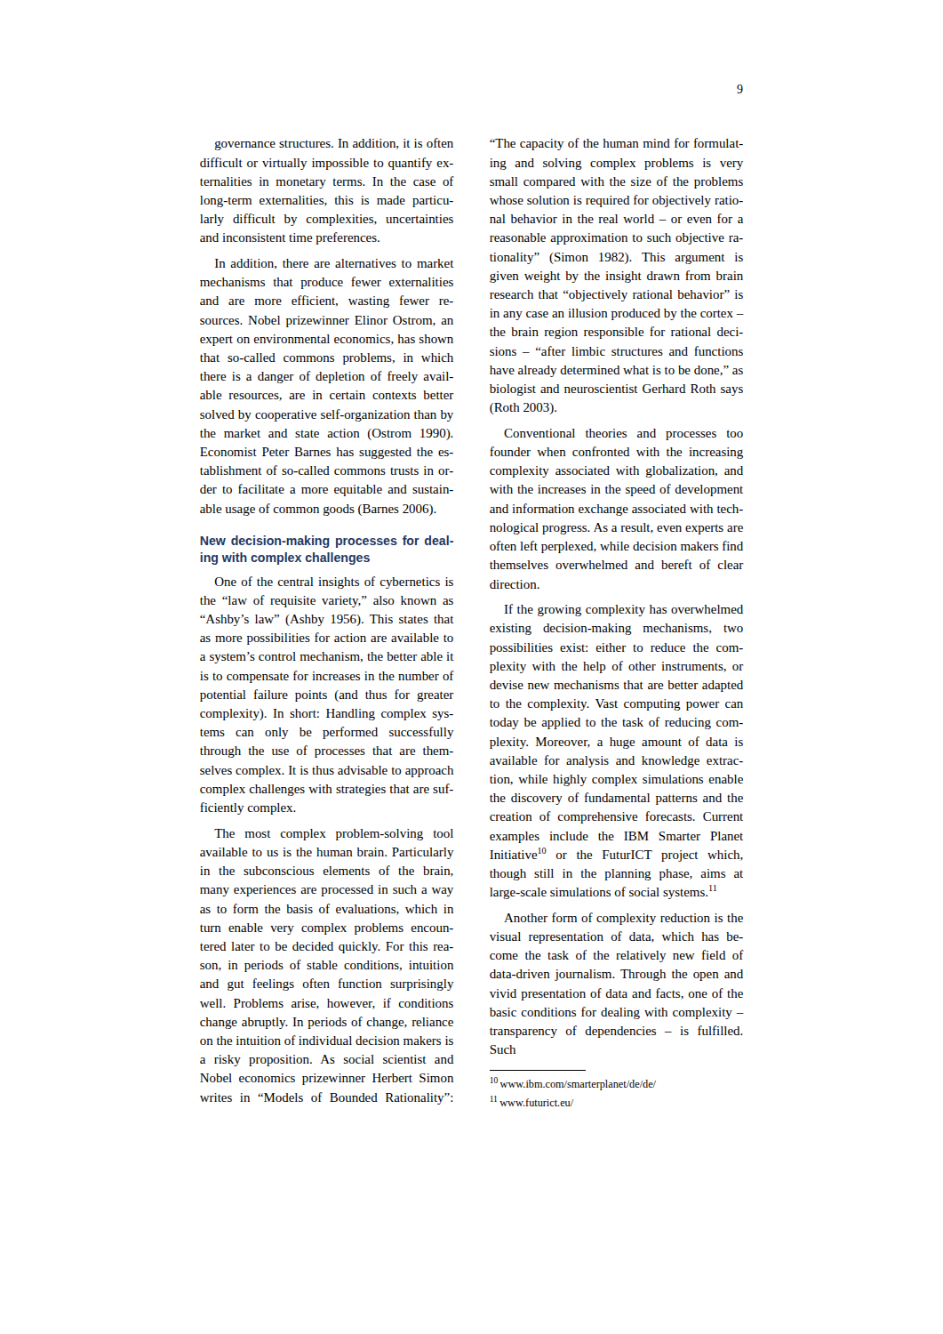9
governance structures. In addition, it is often difficult or virtually impossible to quantify externalities in monetary terms. In the case of long-term externalities, this is made particularly difficult by complexities, uncertainties and inconsistent time preferences.
In addition, there are alternatives to market mechanisms that produce fewer externalities and are more efficient, wasting fewer resources. Nobel prizewinner Elinor Ostrom, an expert on environmental economics, has shown that so-called commons problems, in which there is a danger of depletion of freely available resources, are in certain contexts better solved by cooperative self-organization than by the market and state action (Ostrom 1990). Economist Peter Barnes has suggested the establishment of so-called commons trusts in order to facilitate a more equitable and sustainable usage of common goods (Barnes 2006).
New decision-making processes for dealing with complex challenges
One of the central insights of cybernetics is the “law of requisite variety,” also known as “Ashby’s law” (Ashby 1956). This states that as more possibilities for action are available to a system’s control mechanism, the better able it is to compensate for increases in the number of potential failure points (and thus for greater complexity). In short: Handling complex systems can only be performed successfully through the use of processes that are themselves complex. It is thus advisable to approach complex challenges with strategies that are sufficiently complex.
The most complex problem-solving tool available to us is the human brain. Particularly in the subconscious elements of the brain, many experiences are processed in such a way as to form the basis of evaluations, which in turn enable very complex problems encountered later to be decided quickly. For this reason, in periods of stable conditions, intuition and gut feelings often function surprisingly well. Problems arise, however, if conditions change abruptly. In periods of change, reliance on the intuition of individual decision makers is a risky proposition. As social scientist and Nobel economics prizewinner Herbert Simon writes in “Models of Bounded Rationality”: “The capacity of the human mind for formulating and solving complex problems is very small compared with the size of the problems whose solution is required for objectively rational behavior in the real world – or even for a reasonable approximation to such objective rationality” (Simon 1982). This argument is given weight by the insight drawn from brain research that “objectively rational behavior” is in any case an illusion produced by the cortex – the brain region responsible for rational decisions – “after limbic structures and functions have already determined what is to be done,” as biologist and neuroscientist Gerhard Roth says (Roth 2003).
Conventional theories and processes too founder when confronted with the increasing complexity associated with globalization, and with the increases in the speed of development and information exchange associated with technological progress. As a result, even experts are often left perplexed, while decision makers find themselves overwhelmed and bereft of clear direction.
If the growing complexity has overwhelmed existing decision-making mechanisms, two possibilities exist: either to reduce the complexity with the help of other instruments, or devise new mechanisms that are better adapted to the complexity. Vast computing power can today be applied to the task of reducing complexity. Moreover, a huge amount of data is available for analysis and knowledge extraction, while highly complex simulations enable the discovery of fundamental patterns and the creation of comprehensive forecasts. Current examples include the IBM Smarter Planet Initiative10 or the FuturICT project which, though still in the planning phase, aims at large-scale simulations of social systems.11
Another form of complexity reduction is the visual representation of data, which has become the task of the relatively new field of data-driven journalism. Through the open and vivid presentation of data and facts, one of the basic conditions for dealing with complexity – transparency of dependencies – is fulfilled. Such
10www.ibm.com/smarterplanet/de/de/
11www.futurict.eu/